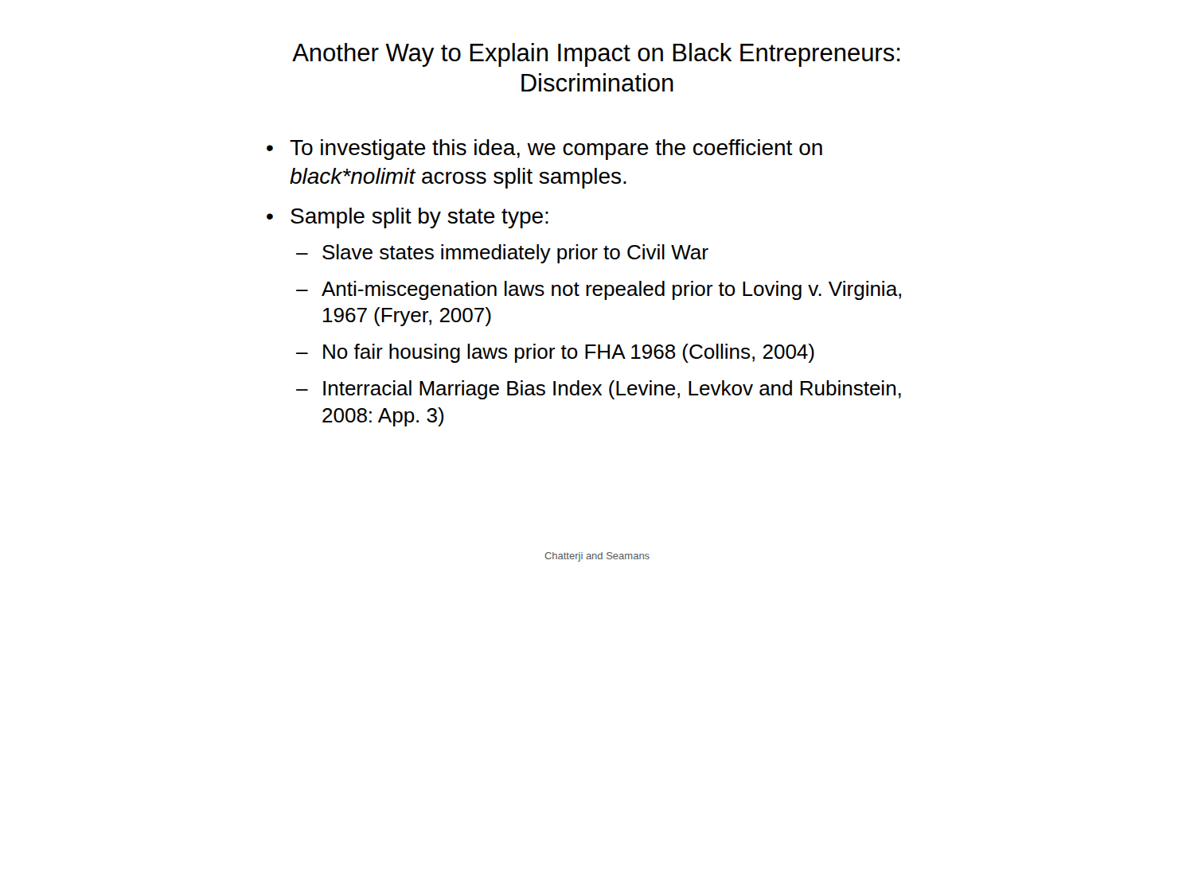Another Way to Explain Impact on Black Entrepreneurs: Discrimination
To investigate this idea, we compare the coefficient on black*nolimit across split samples.
Sample split by state type:
Slave states immediately prior to Civil War
Anti-miscegenation laws not repealed prior to Loving v. Virginia, 1967 (Fryer, 2007)
No fair housing laws prior to FHA 1968 (Collins, 2004)
Interracial Marriage Bias Index (Levine, Levkov and Rubinstein, 2008: App. 3)
Chatterji and Seamans